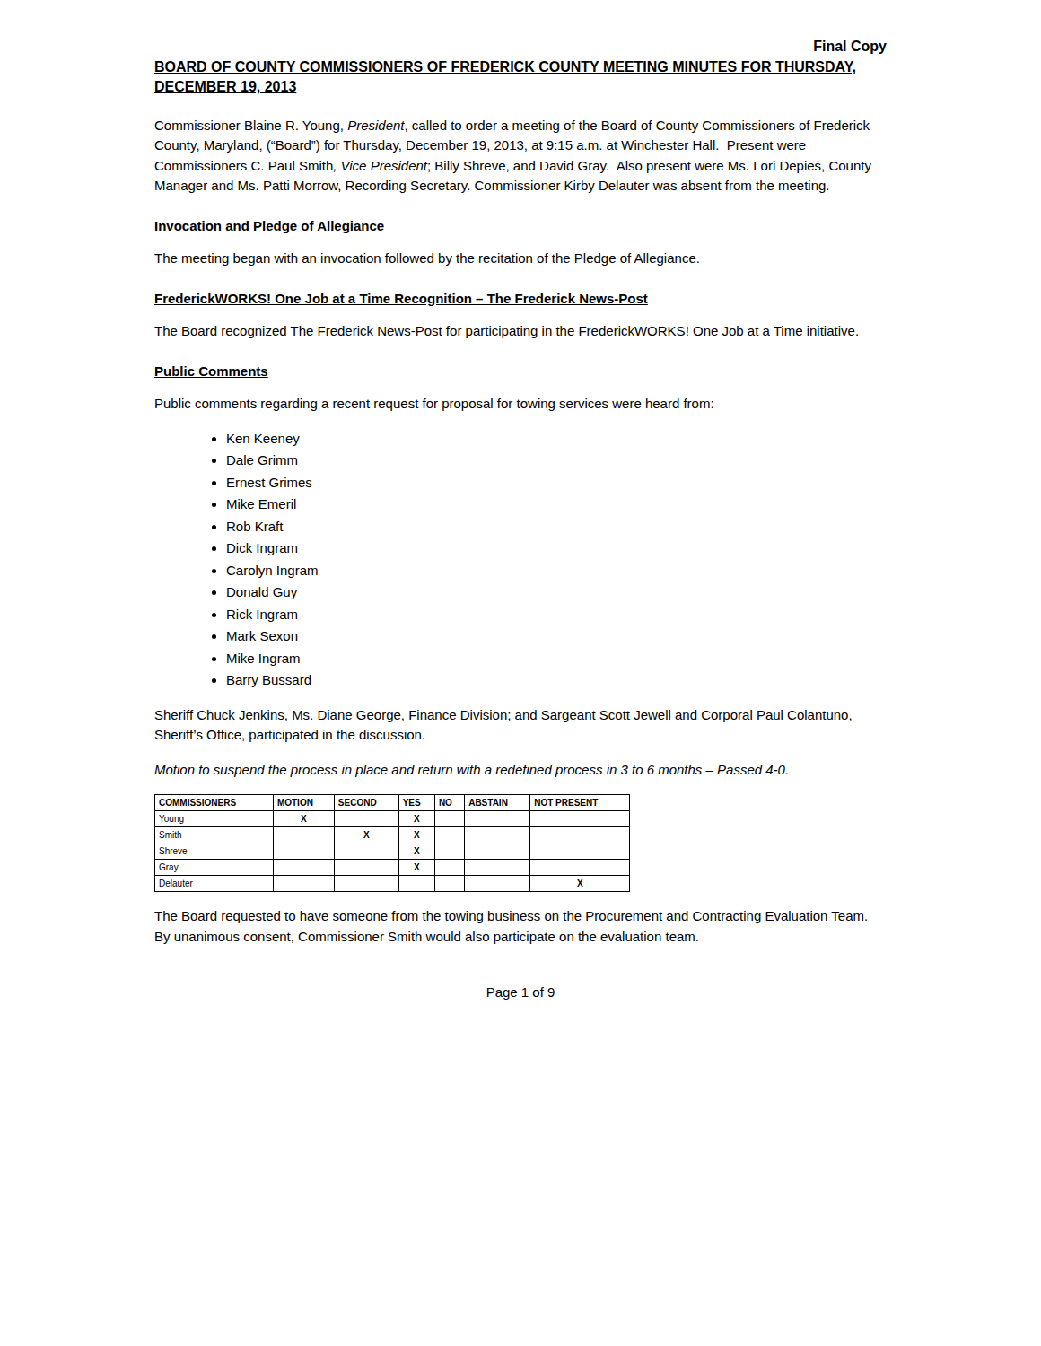Final Copy
BOARD OF COUNTY COMMISSIONERS OF FREDERICK COUNTY MEETING MINUTES FOR THURSDAY, DECEMBER 19, 2013
Commissioner Blaine R. Young, President, called to order a meeting of the Board of County Commissioners of Frederick County, Maryland, (“Board”) for Thursday, December 19, 2013, at 9:15 a.m. at Winchester Hall. Present were Commissioners C. Paul Smith, Vice President; Billy Shreve, and David Gray. Also present were Ms. Lori Depies, County Manager and Ms. Patti Morrow, Recording Secretary. Commissioner Kirby Delauter was absent from the meeting.
Invocation and Pledge of Allegiance
The meeting began with an invocation followed by the recitation of the Pledge of Allegiance.
FrederickWORKS! One Job at a Time Recognition – The Frederick News-Post
The Board recognized The Frederick News-Post for participating in the FrederickWORKS! One Job at a Time initiative.
Public Comments
Public comments regarding a recent request for proposal for towing services were heard from:
Ken Keeney
Dale Grimm
Ernest Grimes
Mike Emeril
Rob Kraft
Dick Ingram
Carolyn Ingram
Donald Guy
Rick Ingram
Mark Sexon
Mike Ingram
Barry Bussard
Sheriff Chuck Jenkins, Ms. Diane George, Finance Division; and Sargeant Scott Jewell and Corporal Paul Colantuno, Sheriff’s Office, participated in the discussion.
Motion to suspend the process in place and return with a redefined process in 3 to 6 months – Passed 4-0.
| COMMISSIONERS | MOTION | SECOND | YES | NO | ABSTAIN | NOT PRESENT |
| --- | --- | --- | --- | --- | --- | --- |
| Young | X | | X | | | |
| Smith | | X | X | | | |
| Shreve | | | X | | | |
| Gray | | | X | | | |
| Delauter | | | | | | X |
The Board requested to have someone from the towing business on the Procurement and Contracting Evaluation Team. By unanimous consent, Commissioner Smith would also participate on the evaluation team.
Page 1 of 9